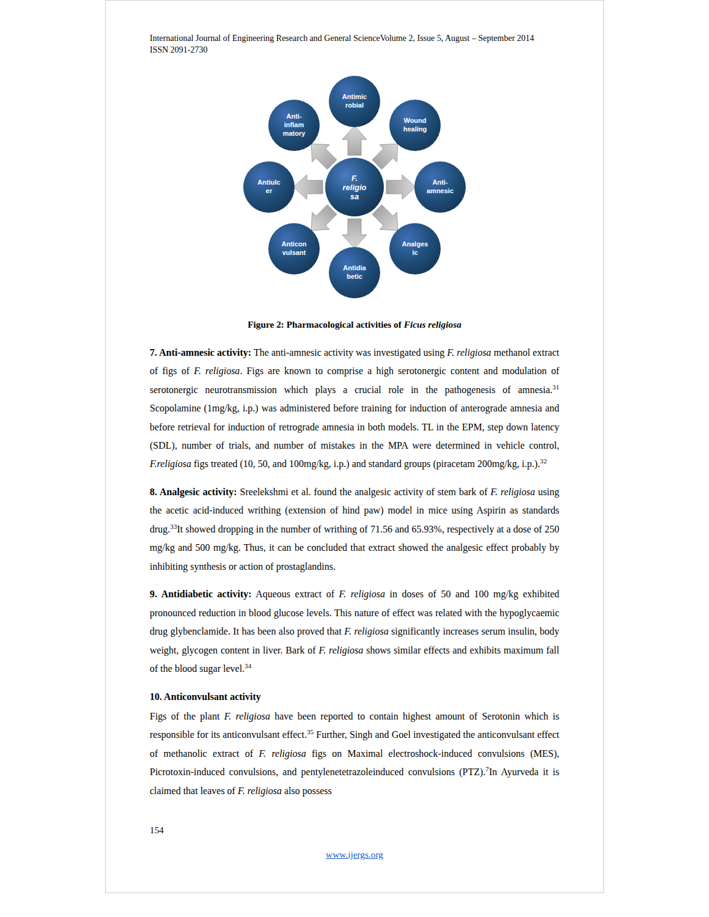International Journal of Engineering Research and General ScienceVolume 2, Issue 5, August – September 2014
ISSN 2091-2730
F. religio sa Antimic robial Wound healing Anti- amnesic Analges ic Antidia betic Anticon vulsant Antiulc er Anti- inflam matory
Figure 2: Pharmacological activities of Ficus religiosa
7. Anti-amnesic activity: The anti-amnesic activity was investigated using F. religiosa methanol extract of figs of F. religiosa. Figs are known to comprise a high serotonergic content and modulation of serotonergic neurotransmission which plays a crucial role in the pathogenesis of amnesia.31 Scopolamine (1mg/kg, i.p.) was administered before training for induction of anterograde amnesia and before retrieval for induction of retrograde amnesia in both models. TL in the EPM, step down latency (SDL), number of trials, and number of mistakes in the MPA were determined in vehicle control, F.religiosa figs treated (10, 50, and 100mg/kg, i.p.) and standard groups (piracetam 200mg/kg, i.p.).32
8. Analgesic activity: Sreelekshmi et al. found the analgesic activity of stem bark of F. religiosa using the acetic acid-induced writhing (extension of hind paw) model in mice using Aspirin as standards drug.33It showed dropping in the number of writhing of 71.56 and 65.93%, respectively at a dose of 250 mg/kg and 500 mg/kg. Thus, it can be concluded that extract showed the analgesic effect probably by inhibiting synthesis or action of prostaglandins.
9. Antidiabetic activity: Aqueous extract of F. religiosa in doses of 50 and 100 mg/kg exhibited pronounced reduction in blood glucose levels. This nature of effect was related with the hypoglycaemic drug glybenclamide. It has been also proved that F. religiosa significantly increases serum insulin, body weight, glycogen content in liver. Bark of F. religiosa shows similar effects and exhibits maximum fall of the blood sugar level.34
10. Anticonvulsant activity
Figs of the plant F. religiosa have been reported to contain highest amount of Serotonin which is responsible for its anticonvulsant effect.35 Further, Singh and Goel investigated the anticonvulsant effect of methanolic extract of F. religiosa figs on Maximal electroshock-induced convulsions (MES), Picrotoxin-induced convulsions, and pentylenetetrazoleinduced convulsions (PTZ).7In Ayurveda it is claimed that leaves of F. religiosa also possess
154
www.ijergs.org